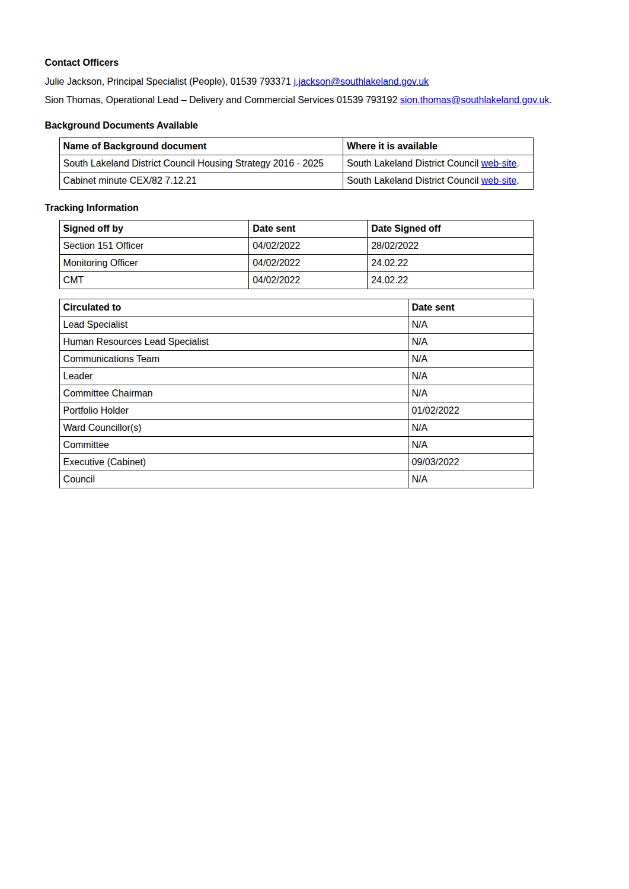Contact Officers
Julie Jackson, Principal Specialist (People), 01539 793371 j.jackson@southlakeland.gov.uk
Sion Thomas, Operational Lead – Delivery and Commercial Services 01539 793192 sion.thomas@southlakeland.gov.uk.
Background Documents Available
| Name of Background document | Where it is available |
| --- | --- |
| South Lakeland District Council Housing Strategy 2016 - 2025 | South Lakeland District Council web-site . |
| Cabinet minute CEX/82 7.12.21 | South Lakeland District Council web-site . |
Tracking Information
| Signed off by | Date sent | Date Signed off |
| --- | --- | --- |
| Section 151 Officer | 04/02/2022 | 28/02/2022 |
| Monitoring Officer | 04/02/2022 | 24.02.22 |
| CMT | 04/02/2022 | 24.02.22 |
| Circulated to | Date sent |
| --- | --- |
| Lead Specialist | N/A |
| Human Resources Lead Specialist | N/A |
| Communications Team | N/A |
| Leader | N/A |
| Committee Chairman | N/A |
| Portfolio Holder | 01/02/2022 |
| Ward Councillor(s) | N/A |
| Committee | N/A |
| Executive (Cabinet) | 09/03/2022 |
| Council | N/A |